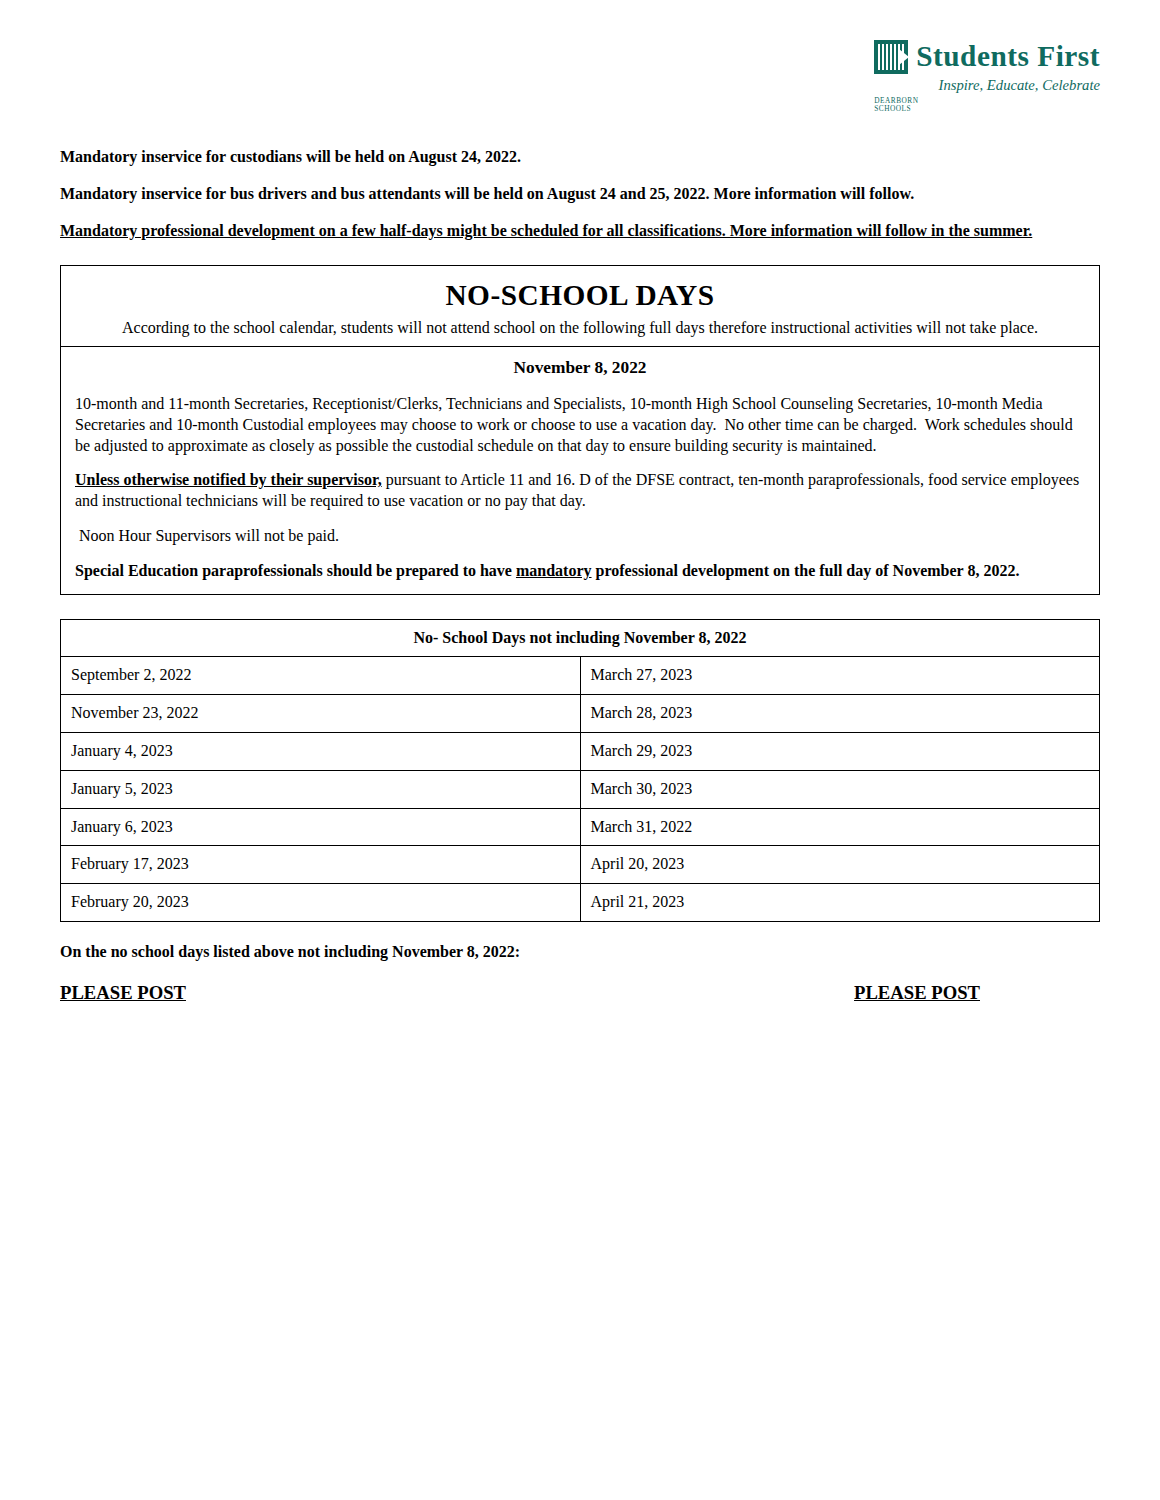Students First
Inspire, Educate, Celebrate
DEARBORN
SCHOOLS
Mandatory inservice for custodians will be held on August 24, 2022.
Mandatory inservice for bus drivers and bus attendants will be held on August 24 and 25, 2022. More information will follow.
Mandatory professional development on a few half-days might be scheduled for all classifications. More information will follow in the summer.
NO-SCHOOL DAYS
According to the school calendar, students will not attend school on the following full days therefore instructional activities will not take place.
November 8, 2022
10-month and 11-month Secretaries, Receptionist/Clerks, Technicians and Specialists, 10-month High School Counseling Secretaries, 10-month Media Secretaries and 10-month Custodial employees may choose to work or choose to use a vacation day. No other time can be charged. Work schedules should be adjusted to approximate as closely as possible the custodial schedule on that day to ensure building security is maintained.
Unless otherwise notified by their supervisor, pursuant to Article 11 and 16. D of the DFSE contract, ten-month paraprofessionals, food service employees and instructional technicians will be required to use vacation or no pay that day.
Noon Hour Supervisors will not be paid.
Special Education paraprofessionals should be prepared to have mandatory professional development on the full day of November 8, 2022.
| No- School Days not including November 8, 2022 |
| --- |
| September 2, 2022 | March 27, 2023 |
| November 23, 2022 | March 28, 2023 |
| January 4, 2023 | March 29, 2023 |
| January 5, 2023 | March 30, 2023 |
| January 6, 2023 | March 31, 2022 |
| February 17, 2023 | April 20, 2023 |
| February 20, 2023 | April 21, 2023 |
On the no school days listed above not including November 8, 2022:
PLEASE POST PLEASE POST